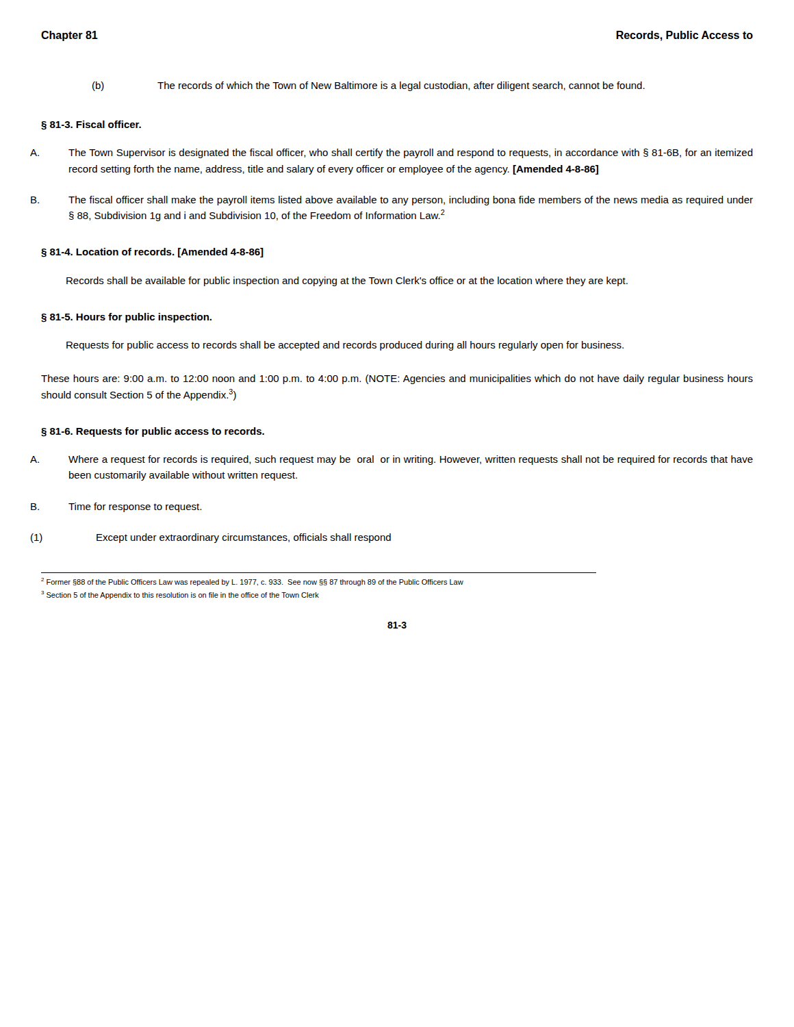Chapter 81 Records, Public Access to
(b) The records of which the Town of New Baltimore is a legal custodian, after diligent search, cannot be found.
§ 81-3. Fiscal officer.
A. The Town Supervisor is designated the fiscal officer, who shall certify the payroll and respond to requests, in accordance with § 81-6B, for an itemized record setting forth the name, address, title and salary of every officer or employee of the agency. [Amended 4-8-86]
B. The fiscal officer shall make the payroll items listed above available to any person, including bona fide members of the news media as required under § 88, Subdivision 1g and i and Subdivision 10, of the Freedom of Information Law.2
§ 81-4. Location of records. [Amended 4-8-86]
Records shall be available for public inspection and copying at the Town Clerk's office or at the location where they are kept.
§ 81-5. Hours for public inspection.
Requests for public access to records shall be accepted and records produced during all hours regularly open for business.
These hours are: 9:00 a.m. to 12:00 noon and 1:00 p.m. to 4:00 p.m. (NOTE: Agencies and municipalities which do not have daily regular business hours should consult Section 5 of the Appendix.3)
§ 81-6. Requests for public access to records.
A. Where a request for records is required, such request may be oral or in writing. However, written requests shall not be required for records that have been customarily available without written request.
B. Time for response to request.
(1) Except under extraordinary circumstances, officials shall respond
2 Former §88 of the Public Officers Law was repealed by L. 1977, c. 933. See now §§ 87 through 89 of the Public Officers Law
3 Section 5 of the Appendix to this resolution is on file in the office of the Town Clerk
81-3